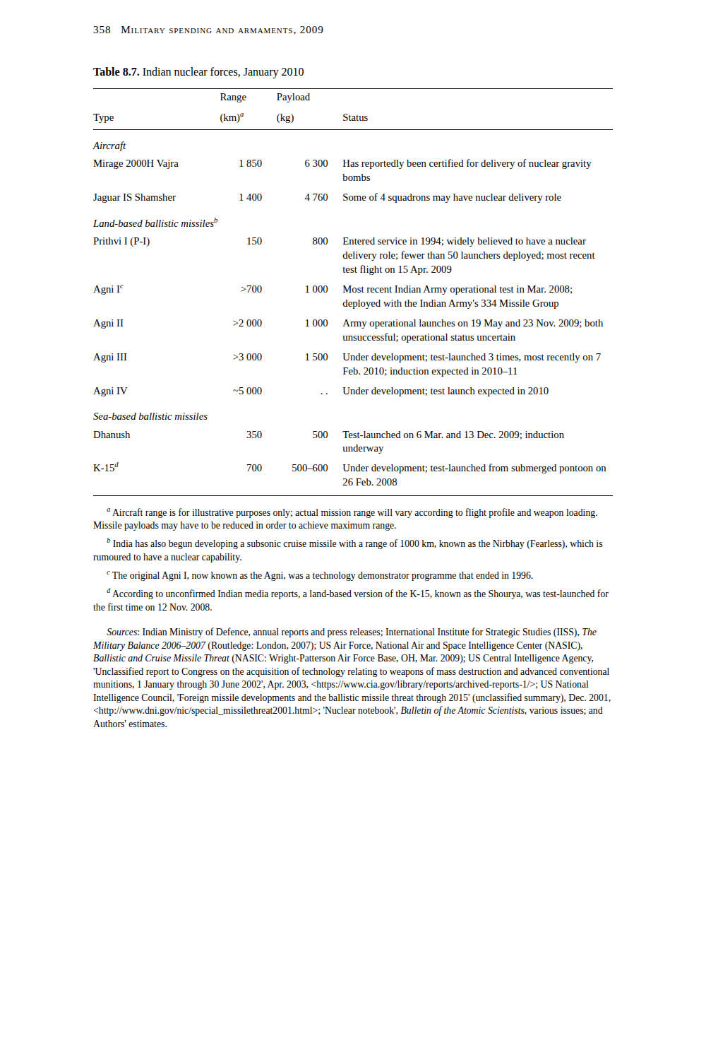358 Military spending and armaments, 2009
Table 8.7. Indian nuclear forces, January 2010
| | Range | Payload | |
| --- | --- | --- | --- |
| Type | (km) a | (kg) | Status |
| Aircraft |
| Mirage 2000H Vajra | 1 850 | 6 300 | Has reportedly been certified for delivery of nuclear gravity bombs |
| Jaguar IS Shamsher | 1 400 | 4 760 | Some of 4 squadrons may have nuclear delivery role |
| Land-based ballistic missiles b |
| Prithvi I (P-I) | 150 | 800 | Entered service in 1994; widely believed to have a nuclear delivery role; fewer than 50 launchers deployed; most recent test flight on 15 Apr. 2009 |
| Agni I c | >700 | 1 000 | Most recent Indian Army operational test in Mar. 2008; deployed with the Indian Army's 334 Missile Group |
| Agni II | >2 000 | 1 000 | Army operational launches on 19 May and 23 Nov. 2009; both unsuccessful; operational status uncertain |
| Agni III | >3 000 | 1 500 | Under development; test-launched 3 times, most recently on 7 Feb. 2010; induction expected in 2010–11 |
| Agni IV | ~ 5 000 | . . | Under development; test launch expected in 2010 |
| Sea-based ballistic missiles |
| Dhanush | 350 | 500 | Test-launched on 6 Mar. and 13 Dec. 2009; induction underway |
| K-15 d | 700 | 500–600 | Under development; test-launched from submerged pontoon on 26 Feb. 2008 |
a Aircraft range is for illustrative purposes only; actual mission range will vary according to flight profile and weapon loading. Missile payloads may have to be reduced in order to achieve maximum range.
b India has also begun developing a subsonic cruise missile with a range of 1000 km, known as the Nirbhay (Fearless), which is rumoured to have a nuclear capability.
c The original Agni I, now known as the Agni, was a technology demonstrator programme that ended in 1996.
d According to unconfirmed Indian media reports, a land-based version of the K-15, known as the Shourya, was test-launched for the first time on 12 Nov. 2008.
Sources: Indian Ministry of Defence, annual reports and press releases; International Institute for Strategic Studies (IISS), The Military Balance 2006–2007 (Routledge: London, 2007); US Air Force, National Air and Space Intelligence Center (NASIC), Ballistic and Cruise Missile Threat (NASIC: Wright-Patterson Air Force Base, OH, Mar. 2009); US Central Intelligence Agency, 'Unclassified report to Congress on the acquisition of technology relating to weapons of mass destruction and advanced conventional munitions, 1 January through 30 June 2002', Apr. 2003, <https://www.cia.gov/library/reports/archived-reports-1/>; US National Intelligence Council, 'Foreign missile developments and the ballistic missile threat through 2015' (unclassified summary), Dec. 2001, <http://www.dni.gov/nic/special_missilethreat2001.html>; 'Nuclear notebook', Bulletin of the Atomic Scientists, various issues; and Authors' estimates.